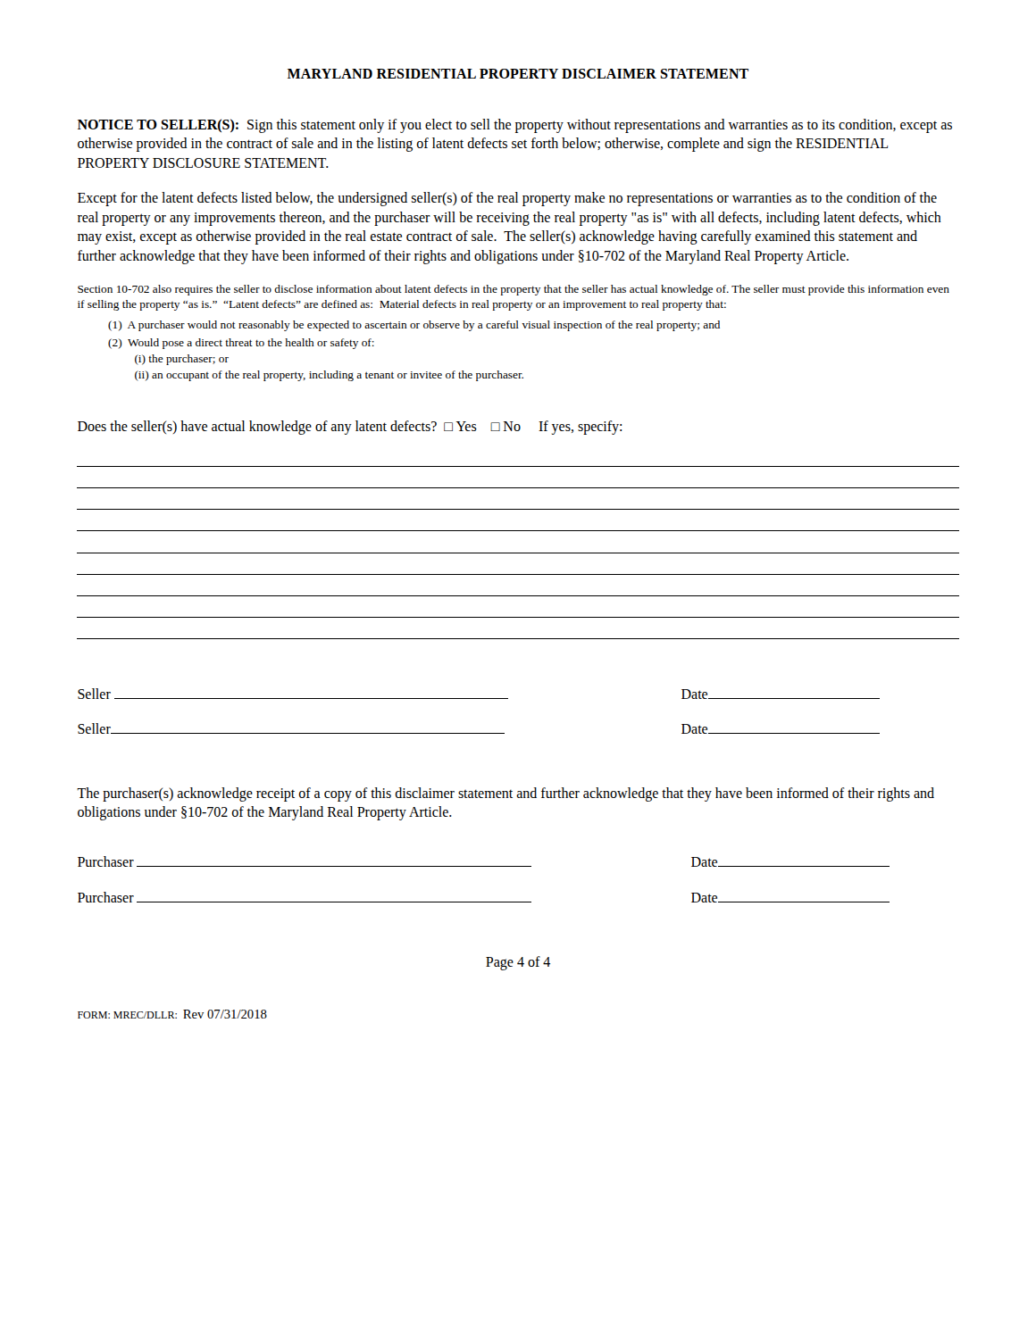MARYLAND RESIDENTIAL PROPERTY DISCLAIMER STATEMENT
NOTICE TO SELLER(S): Sign this statement only if you elect to sell the property without representations and warranties as to its condition, except as otherwise provided in the contract of sale and in the listing of latent defects set forth below; otherwise, complete and sign the RESIDENTIAL PROPERTY DISCLOSURE STATEMENT.
Except for the latent defects listed below, the undersigned seller(s) of the real property make no representations or warranties as to the condition of the real property or any improvements thereon, and the purchaser will be receiving the real property "as is" with all defects, including latent defects, which may exist, except as otherwise provided in the real estate contract of sale. The seller(s) acknowledge having carefully examined this statement and further acknowledge that they have been informed of their rights and obligations under §10-702 of the Maryland Real Property Article.
Section 10-702 also requires the seller to disclose information about latent defects in the property that the seller has actual knowledge of. The seller must provide this information even if selling the property “as is.” “Latent defects” are defined as: Material defects in real property or an improvement to real property that:
(1) A purchaser would not reasonably be expected to ascertain or observe by a careful visual inspection of the real property; and
(2) Would pose a direct threat to the health or safety of:
(i) the purchaser; or
(ii) an occupant of the real property, including a tenant or invitee of the purchaser.
Does the seller(s) have actual knowledge of any latent defects? □ Yes □ No If yes, specify:
| Seller | Date |
| Seller | Date |
The purchaser(s) acknowledge receipt of a copy of this disclaimer statement and further acknowledge that they have been informed of their rights and obligations under §10-702 of the Maryland Real Property Article.
| Purchaser | Date |
| Purchaser | Date |
Page 4 of 4
FORM: MREC/DLLR: Rev 07/31/2018